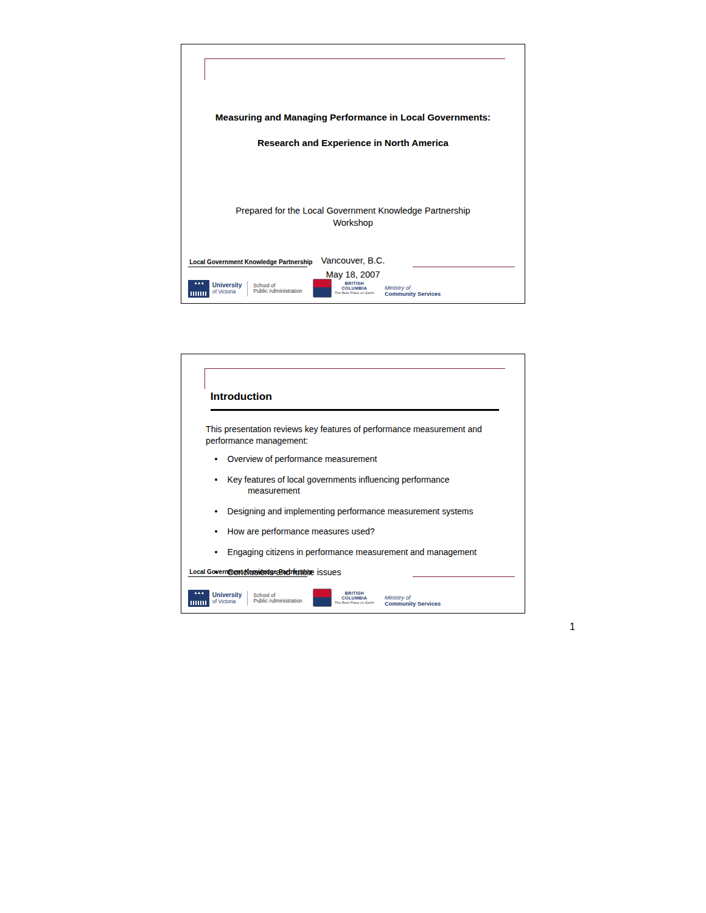Measuring and Managing Performance in Local Governments:
Research and Experience in North America
Prepared for the Local Government Knowledge Partnership
Workshop
Vancouver, B.C.
May 18, 2007
Local Government Knowledge Partnership
University
of Victoria
School of
Public Administration
BRITISH
COLUMBIA
The Best Place on Earth
Ministry of
Community Services
Introduction
This presentation reviews key features of performance measurement and performance management:
Overview of performance measurement
Key features of local governments influencing performance measurement
Designing and implementing performance measurement systems
How are performance measures used?
Engaging citizens in performance measurement and management
Conclusions and future issues
Local Government Knowledge Partnership
University
of Victoria
School of
Public Administration
BRITISH
COLUMBIA
The Best Place on Earth
Ministry of
Community Services
1